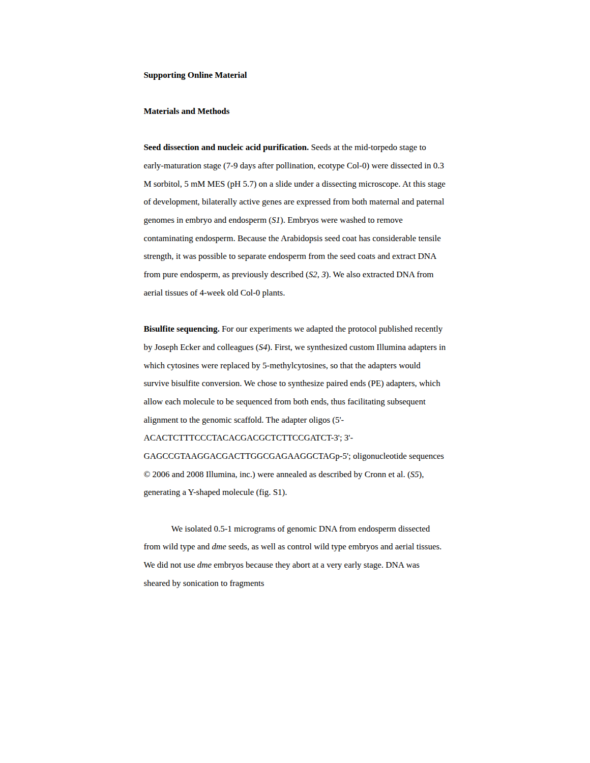Supporting Online Material
Materials and Methods
Seed dissection and nucleic acid purification. Seeds at the mid-torpedo stage to early-maturation stage (7-9 days after pollination, ecotype Col-0) were dissected in 0.3 M sorbitol, 5 mM MES (pH 5.7) on a slide under a dissecting microscope. At this stage of development, bilaterally active genes are expressed from both maternal and paternal genomes in embryo and endosperm (S1). Embryos were washed to remove contaminating endosperm. Because the Arabidopsis seed coat has considerable tensile strength, it was possible to separate endosperm from the seed coats and extract DNA from pure endosperm, as previously described (S2, 3). We also extracted DNA from aerial tissues of 4-week old Col-0 plants.
Bisulfite sequencing. For our experiments we adapted the protocol published recently by Joseph Ecker and colleagues (S4). First, we synthesized custom Illumina adapters in which cytosines were replaced by 5-methylcytosines, so that the adapters would survive bisulfite conversion. We chose to synthesize paired ends (PE) adapters, which allow each molecule to be sequenced from both ends, thus facilitating subsequent alignment to the genomic scaffold. The adapter oligos (5'-ACACTCTTTCCCTACACGACGCTCTTCCGATCT-3'; 3'-GAGCCGTAAGGACGACTTGGCGAGAAGGCTAGp-5'; oligonucleotide sequences © 2006 and 2008 Illumina, inc.) were annealed as described by Cronn et al. (S5), generating a Y-shaped molecule (fig. S1).
We isolated 0.5-1 micrograms of genomic DNA from endosperm dissected from wild type and dme seeds, as well as control wild type embryos and aerial tissues. We did not use dme embryos because they abort at a very early stage. DNA was sheared by sonication to fragments